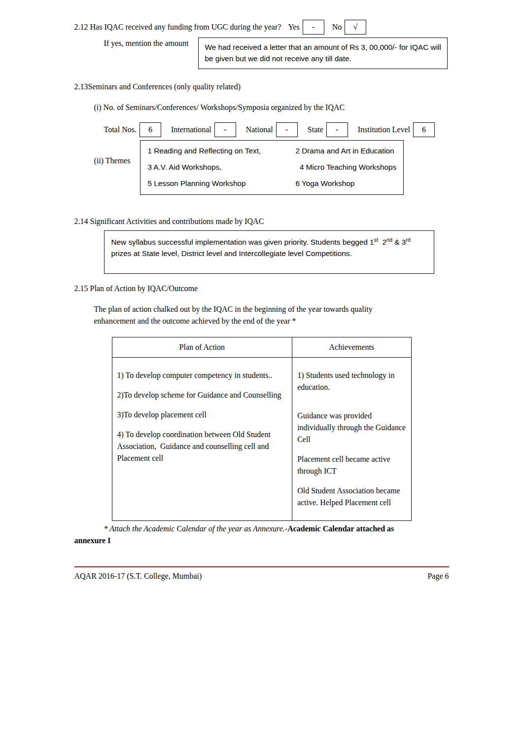2.12 Has IQAC received any funding from UGC during the year? Yes - No √
If yes, mention the amount We had received a letter that an amount of Rs 3, 00,000/- for IQAC will be given but we did not receive any till date.
2.13Seminars and Conferences (only quality related)
(i) No. of Seminars/Conferences/ Workshops/Symposia organized by the IQAC
Total Nos. 6 International - National - State - Institution Level 6
(ii) Themes
1 Reading and Reflecting on Text, 2 Drama and Art in Education
3 A.V. Aid Workshops, 4 Micro Teaching Workshops
5 Lesson Planning Workshop 6 Yoga Workshop
2.14 Significant Activities and contributions made by IQAC
New syllabus successful implementation was given priority. Students begged 1st 2nd & 3rd prizes at State level, District level and Intercollegiate level Competitions.
2.15 Plan of Action by IQAC/Outcome
The plan of action chalked out by the IQAC in the beginning of the year towards quality
enhancement and the outcome achieved by the end of the year *
| Plan of Action | Achievements |
| --- | --- |
| 1) To develop computer competency in students.. 2)To develop scheme for Guidance and Counselling 3)To develop placement cell 4) To develop coordination between Old Student Association, Guidance and counselling cell and Placement cell | 1) Students used technology in education. Guidance was provided individually through the Guidance Cell Placement cell became active through ICT Old Student Association became active. Helped Placement cell |
* Attach the Academic Calendar of the year as Annexure.-Academic Calendar attached as
annexure I
AQAR 2016-17 (S.T. College, Mumbai) Page 6